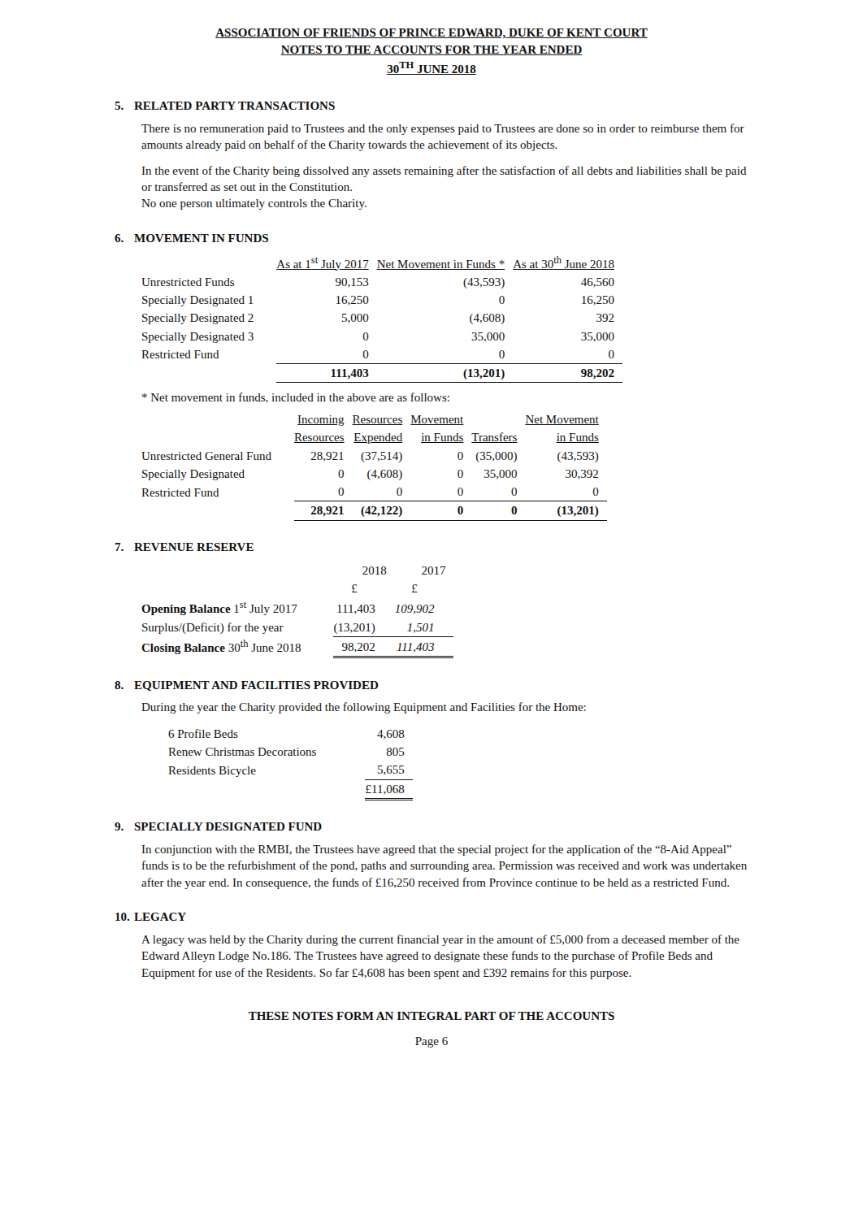Association of Friends of Prince Edward, Duke of Kent Court
Notes to the Accounts for the Year Ended
30th June 2018
5. RELATED PARTY TRANSACTIONS
There is no remuneration paid to Trustees and the only expenses paid to Trustees are done so in order to reimburse them for amounts already paid on behalf of the Charity towards the achievement of its objects.
In the event of the Charity being dissolved any assets remaining after the satisfaction of all debts and liabilities shall be paid or transferred as set out in the Constitution.
No one person ultimately controls the Charity.
6. MOVEMENT IN FUNDS
| | As at 1 st July 2017 | Net Movement in Funds * | As at 30 th June 2018 |
| --- | --- | --- | --- |
| Unrestricted Funds | 90,153 | (43,593) | 46,560 |
| Specially Designated 1 | 16,250 | 0 | 16,250 |
| Specially Designated 2 | 5,000 | (4,608) | 392 |
| Specially Designated 3 | 0 | 35,000 | 35,000 |
| Restricted Fund | 0 | 0 | 0 |
| | 111,403 | (13,201) | 98,202 |
* Net movement in funds, included in the above are as follows:
| | Incoming | Resources | Movement | | Net Movement |
| --- | --- | --- | --- | --- | --- |
| | Resources | Expended | in Funds | Transfers | in Funds |
| Unrestricted General Fund | 28,921 | (37,514) | 0 | (35,000) | (43,593) |
| Specially Designated | 0 | (4,608) | 0 | 35,000 | 30,392 |
| Restricted Fund | 0 | 0 | 0 | 0 | 0 |
| | 28,921 | (42,122) | 0 | 0 | (13,201) |
7. REVENUE RESERVE
| | 2018 | 2017 |
| --- | --- | --- |
| | £ | £ |
| Opening Balance 1 st July 2017 | 111,403 | 109,902 |
| Surplus/(Deficit) for the year | (13,201) | 1,501 |
| Closing Balance 30 th June 2018 | 98,202 | 111,403 |
8. EQUIPMENT AND FACILITIES PROVIDED
During the year the Charity provided the following Equipment and Facilities for the Home:
| 6 Profile Beds | 4,608 |
| Renew Christmas Decorations | 805 |
| Residents Bicycle | 5,655 |
| | £11,068 |
9. SPECIALLY DESIGNATED FUND
In conjunction with the RMBI, the Trustees have agreed that the special project for the application of the “8-Aid Appeal” funds is to be the refurbishment of the pond, paths and surrounding area. Permission was received and work was undertaken after the year end. In consequence, the funds of £16,250 received from Province continue to be held as a restricted Fund.
10. LEGACY
A legacy was held by the Charity during the current financial year in the amount of £5,000 from a deceased member of the Edward Alleyn Lodge No.186. The Trustees have agreed to designate these funds to the purchase of Profile Beds and Equipment for use of the Residents. So far £4,608 has been spent and £392 remains for this purpose.
THESE NOTES FORM AN INTEGRAL PART OF THE ACCOUNTS
Page 6